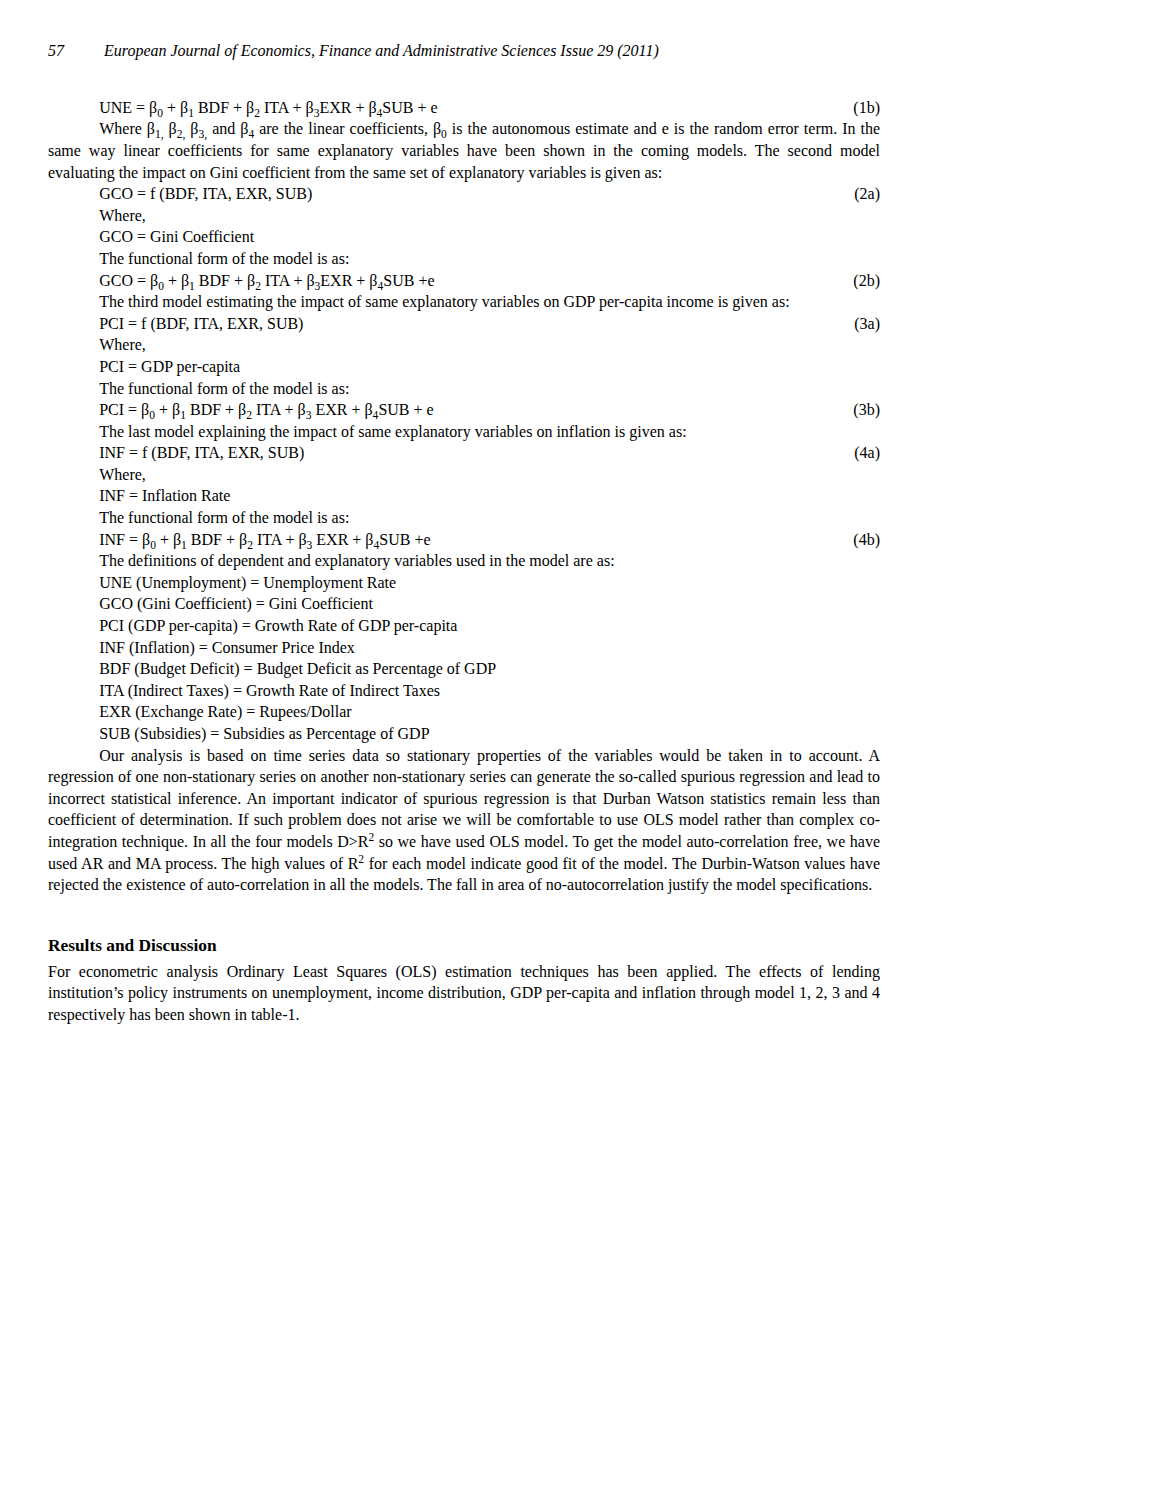57 European Journal of Economics, Finance and Administrative Sciences Issue 29 (2011)
UNE = β0 + β1 BDF + β2 ITA + β3EXR + β4SUB + e (1b)
Where β1, β2, β3, and β4 are the linear coefficients, β0 is the autonomous estimate and e is the random error term. In the same way linear coefficients for same explanatory variables have been shown in the coming models. The second model evaluating the impact on Gini coefficient from the same set of explanatory variables is given as:
GCO = f (BDF, ITA, EXR, SUB) (2a)
Where,
GCO = Gini Coefficient
The functional form of the model is as:
GCO = β0 + β1 BDF + β2 ITA + β3EXR + β4SUB +e (2b)
The third model estimating the impact of same explanatory variables on GDP per-capita income is given as:
PCI = f (BDF, ITA, EXR, SUB) (3a)
Where,
PCI = GDP per-capita
The functional form of the model is as:
PCI = β0 + β1 BDF + β2 ITA + β3 EXR + β4SUB + e (3b)
The last model explaining the impact of same explanatory variables on inflation is given as:
INF = f (BDF, ITA, EXR, SUB) (4a)
Where,
INF = Inflation Rate
The functional form of the model is as:
INF = β0 + β1 BDF + β2 ITA + β3 EXR + β4SUB +e (4b)
The definitions of dependent and explanatory variables used in the model are as:
UNE (Unemployment) = Unemployment Rate
GCO (Gini Coefficient) = Gini Coefficient
PCI (GDP per-capita) = Growth Rate of GDP per-capita
INF (Inflation) = Consumer Price Index
BDF (Budget Deficit) = Budget Deficit as Percentage of GDP
ITA (Indirect Taxes) = Growth Rate of Indirect Taxes
EXR (Exchange Rate) = Rupees/Dollar
SUB (Subsidies) = Subsidies as Percentage of GDP
Our analysis is based on time series data so stationary properties of the variables would be taken in to account. A regression of one non-stationary series on another non-stationary series can generate the so-called spurious regression and lead to incorrect statistical inference. An important indicator of spurious regression is that Durban Watson statistics remain less than coefficient of determination. If such problem does not arise we will be comfortable to use OLS model rather than complex co-integration technique. In all the four models D>R2 so we have used OLS model. To get the model auto-correlation free, we have used AR and MA process. The high values of R2 for each model indicate good fit of the model. The Durbin-Watson values have rejected the existence of auto-correlation in all the models. The fall in area of no-autocorrelation justify the model specifications.
Results and Discussion
For econometric analysis Ordinary Least Squares (OLS) estimation techniques has been applied. The effects of lending institution’s policy instruments on unemployment, income distribution, GDP per-capita and inflation through model 1, 2, 3 and 4 respectively has been shown in table-1.